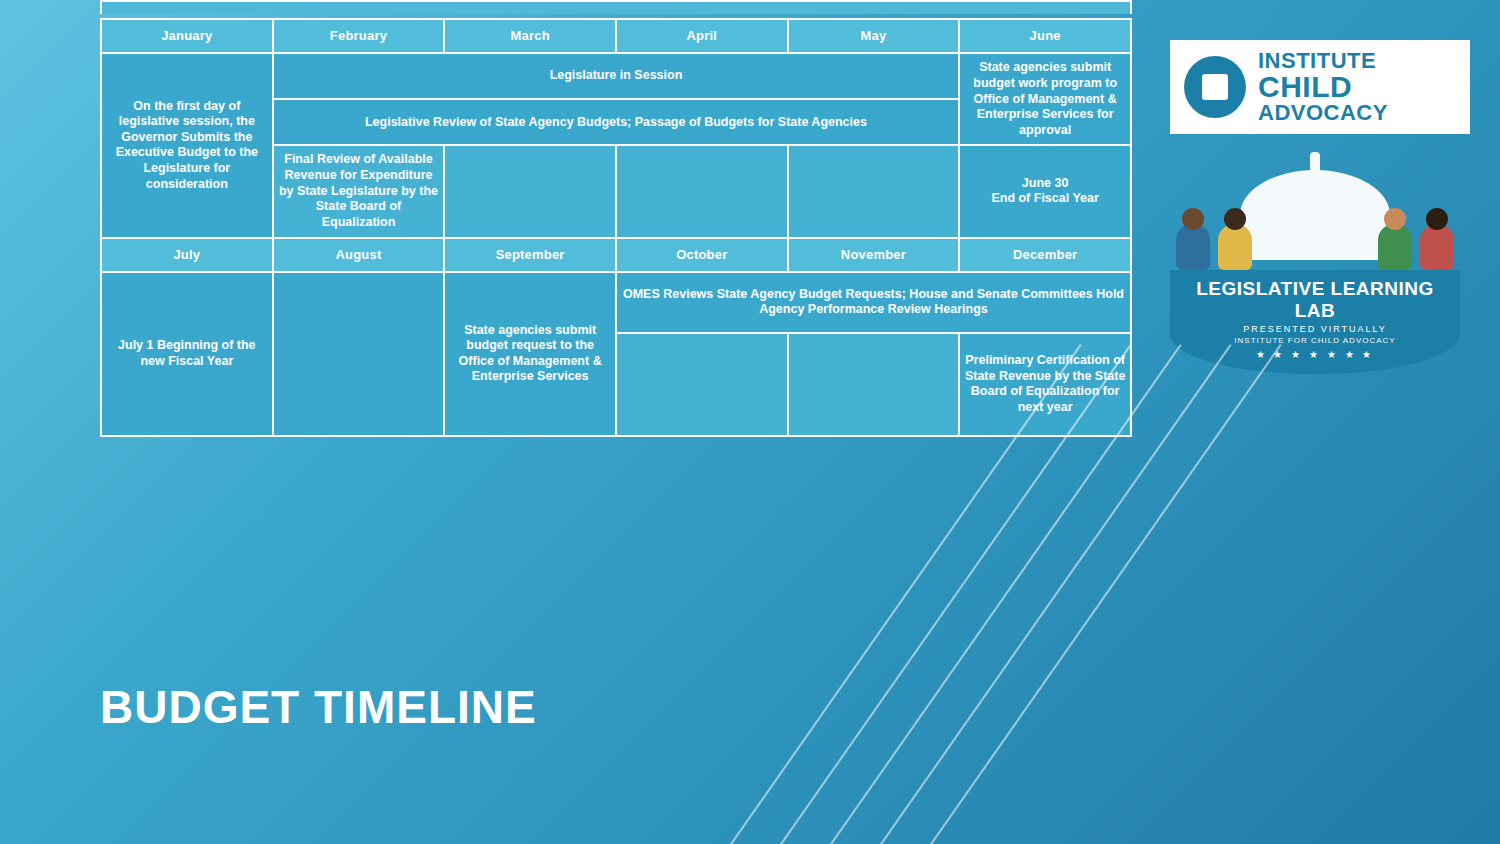| January | February | March | April | May | June |
| On the first day of legislative session, the Governor Submits the Executive Budget to the Legislature for consideration | Legislature in Session | State agencies submit budget work program to Office of Management & Enterprise Services for approval |
| Legislative Review of State Agency Budgets; Passage of Budgets for State Agencies |
| Final Review of Available Revenue for Expenditure by State Legislature by the State Board of Equalization | | | | June 30 End of Fiscal Year |
| July | August | September | October | November | December |
| July 1 Beginning of the new Fiscal Year | | State agencies submit budget request to the Office of Management & Enterprise Services | OMES Reviews State Agency Budget Requests; House and Senate Committees Hold Agency Performance Review Hearings |
| | | Preliminary Certification of State Revenue by the State Board of Equalization for next year |
Budget Timeline
INSTITUTE
CHILD
ADVOCACY
Legislative Learning Lab
Presented Virtually
Institute for Child Advocacy
★ ★ ★ ★ ★ ★ ★